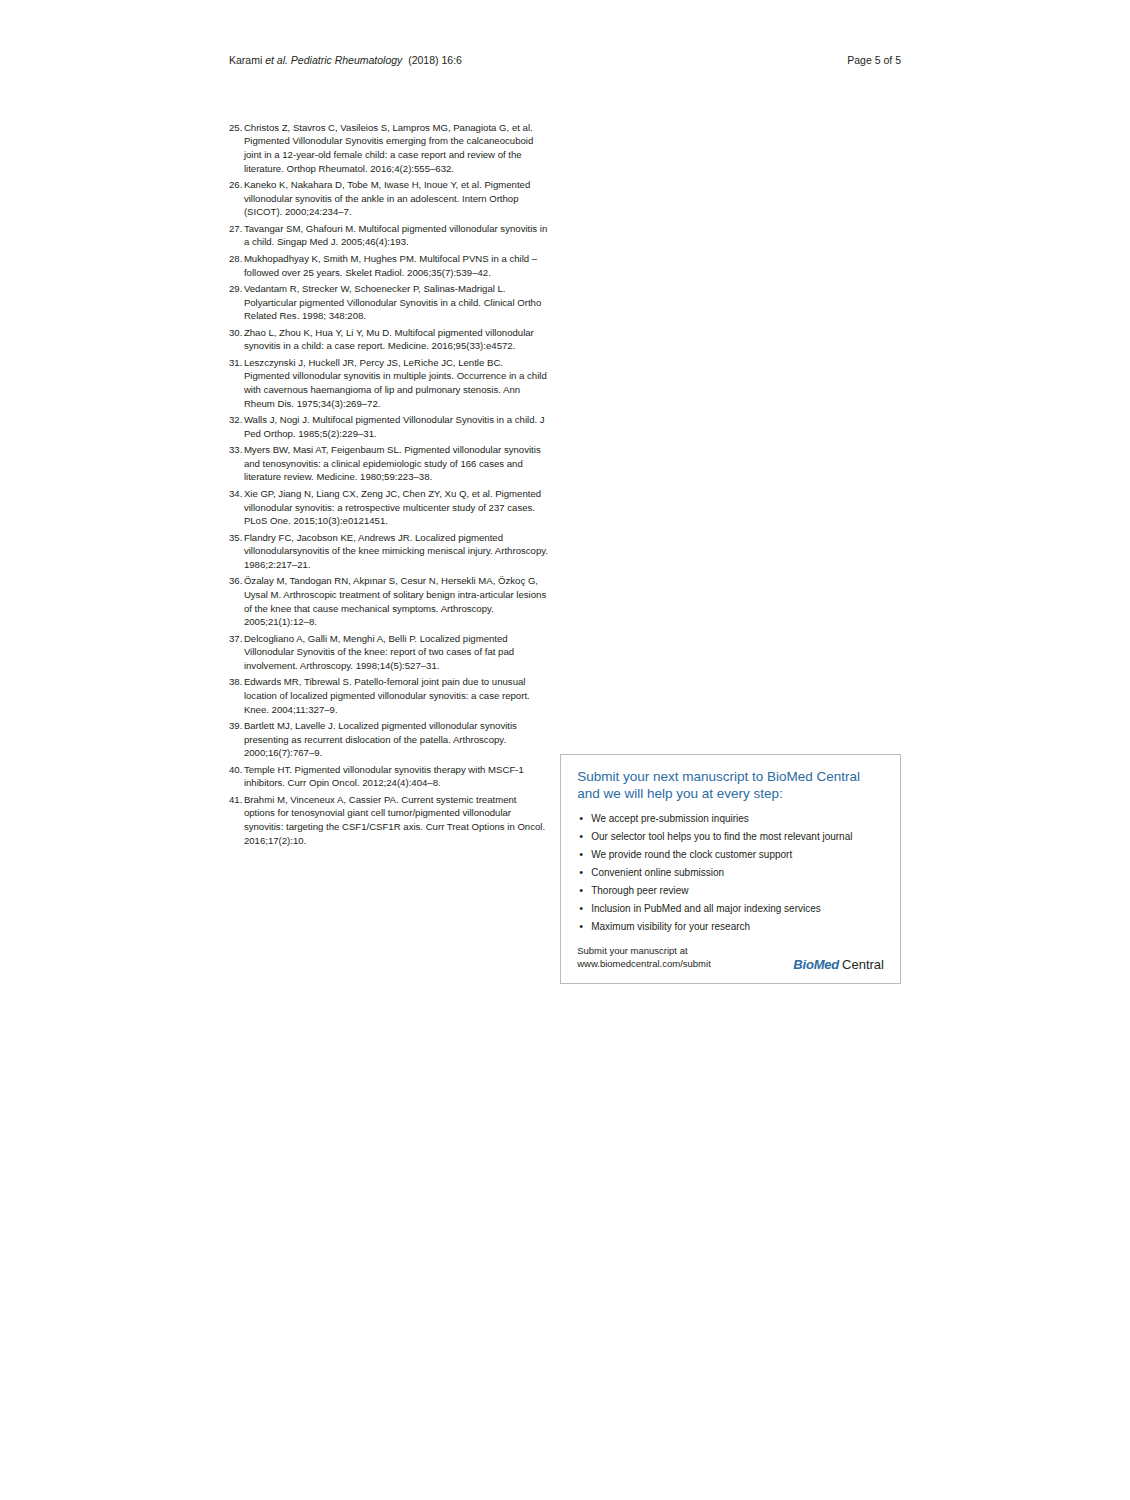Karami et al. Pediatric Rheumatology (2018) 16:6
Page 5 of 5
Christos Z, Stavros C, Vasileios S, Lampros MG, Panagiota G, et al. Pigmented Villonodular Synovitis emerging from the calcaneocuboid joint in a 12-year-old female child: a case report and review of the literature. Orthop Rheumatol. 2016;4(2):555–632.
Kaneko K, Nakahara D, Tobe M, Iwase H, Inoue Y, et al. Pigmented villonodular synovitis of the ankle in an adolescent. Intern Orthop (SICOT). 2000;24:234–7.
Tavangar SM, Ghafouri M. Multifocal pigmented villonodular synovitis in a child. Singap Med J. 2005;46(4):193.
Mukhopadhyay K, Smith M, Hughes PM. Multifocal PVNS in a child – followed over 25 years. Skelet Radiol. 2006;35(7):539–42.
Vedantam R, Strecker W, Schoenecker P, Salinas-Madrigal L. Polyarticular pigmented Villonodular Synovitis in a child. Clinical Ortho Related Res. 1998; 348:208.
Zhao L, Zhou K, Hua Y, Li Y, Mu D. Multifocal pigmented villonodular synovitis in a child: a case report. Medicine. 2016;95(33):e4572.
Leszczynski J, Huckell JR, Percy JS, LeRiche JC, Lentle BC. Pigmented villonodular synovitis in multiple joints. Occurrence in a child with cavernous haemangioma of lip and pulmonary stenosis. Ann Rheum Dis. 1975;34(3):269–72.
Walls J, Nogi J. Multifocal pigmented Villonodular Synovitis in a child. J Ped Orthop. 1985;5(2):229–31.
Myers BW, Masi AT, Feigenbaum SL. Pigmented villonodular synovitis and tenosynovitis: a clinical epidemiologic study of 166 cases and literature review. Medicine. 1980;59:223–38.
Xie GP, Jiang N, Liang CX, Zeng JC, Chen ZY, Xu Q, et al. Pigmented villonodular synovitis: a retrospective multicenter study of 237 cases. PLoS One. 2015;10(3):e0121451.
Flandry FC, Jacobson KE, Andrews JR. Localized pigmented villonodularsynovitis of the knee mimicking meniscal injury. Arthroscopy. 1986;2:217–21.
Özalay M, Tandogan RN, Akpınar S, Cesur N, Hersekli MA, Özkoç G, Uysal M. Arthroscopic treatment of solitary benign intra-articular lesions of the knee that cause mechanical symptoms. Arthroscopy. 2005;21(1):12–8.
Delcogliano A, Galli M, Menghi A, Belli P. Localized pigmented Villonodular Synovitis of the knee: report of two cases of fat pad involvement. Arthroscopy. 1998;14(5):527–31.
Edwards MR, Tibrewal S. Patello-femoral joint pain due to unusual location of localized pigmented villonodular synovitis: a case report. Knee. 2004;11:327–9.
Bartlett MJ, Lavelle J. Localized pigmented villonodular synovitis presenting as recurrent dislocation of the patella. Arthroscopy. 2000;16(7):767–9.
Temple HT. Pigmented villonodular synovitis therapy with MSCF-1 inhibitors. Curr Opin Oncol. 2012;24(4):404–8.
Brahmi M, Vinceneux A, Cassier PA. Current systemic treatment options for tenosynovial giant cell tumor/pigmented villonodular synovitis: targeting the CSF1/CSF1R axis. Curr Treat Options in Oncol. 2016;17(2):10.
Submit your next manuscript to BioMed Central
and we will help you at every step:
We accept pre-submission inquiries
Our selector tool helps you to find the most relevant journal
We provide round the clock customer support
Convenient online submission
Thorough peer review
Inclusion in PubMed and all major indexing services
Maximum visibility for your research
Submit your manuscript at
www.biomedcentral.com/submit
BioMed Central